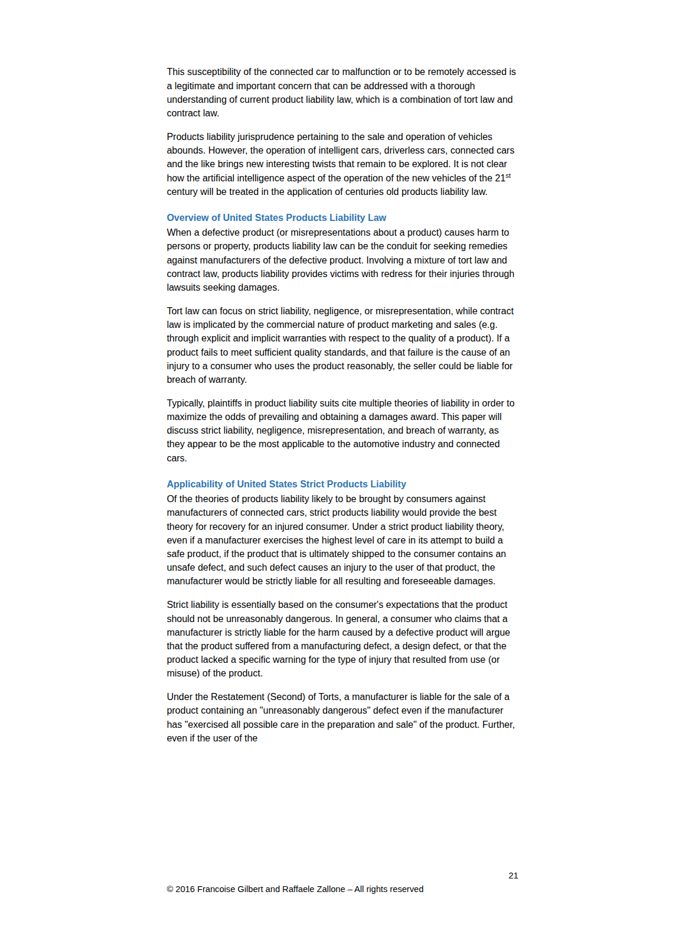This susceptibility of the connected car to malfunction or to be remotely accessed is a legitimate and important concern that can be addressed with a thorough understanding of current product liability law, which is a combination of tort law and contract law.
Products liability jurisprudence pertaining to the sale and operation of vehicles abounds. However, the operation of intelligent cars, driverless cars, connected cars and the like brings new interesting twists that remain to be explored. It is not clear how the artificial intelligence aspect of the operation of the new vehicles of the 21st century will be treated in the application of centuries old products liability law.
Overview of United States Products Liability Law
When a defective product (or misrepresentations about a product) causes harm to persons or property, products liability law can be the conduit for seeking remedies against manufacturers of the defective product. Involving a mixture of tort law and contract law, products liability provides victims with redress for their injuries through lawsuits seeking damages.
Tort law can focus on strict liability, negligence, or misrepresentation, while contract law is implicated by the commercial nature of product marketing and sales (e.g. through explicit and implicit warranties with respect to the quality of a product). If a product fails to meet sufficient quality standards, and that failure is the cause of an injury to a consumer who uses the product reasonably, the seller could be liable for breach of warranty.
Typically, plaintiffs in product liability suits cite multiple theories of liability in order to maximize the odds of prevailing and obtaining a damages award. This paper will discuss strict liability, negligence, misrepresentation, and breach of warranty, as they appear to be the most applicable to the automotive industry and connected cars.
Applicability of United States Strict Products Liability
Of the theories of products liability likely to be brought by consumers against manufacturers of connected cars, strict products liability would provide the best theory for recovery for an injured consumer. Under a strict product liability theory, even if a manufacturer exercises the highest level of care in its attempt to build a safe product, if the product that is ultimately shipped to the consumer contains an unsafe defect, and such defect causes an injury to the user of that product, the manufacturer would be strictly liable for all resulting and foreseeable damages.
Strict liability is essentially based on the consumer's expectations that the product should not be unreasonably dangerous. In general, a consumer who claims that a manufacturer is strictly liable for the harm caused by a defective product will argue that the product suffered from a manufacturing defect, a design defect, or that the product lacked a specific warning for the type of injury that resulted from use (or misuse) of the product.
Under the Restatement (Second) of Torts, a manufacturer is liable for the sale of a product containing an "unreasonably dangerous" defect even if the manufacturer has "exercised all possible care in the preparation and sale" of the product. Further, even if the user of the
21
© 2016 Francoise Gilbert and Raffaele Zallone – All rights reserved